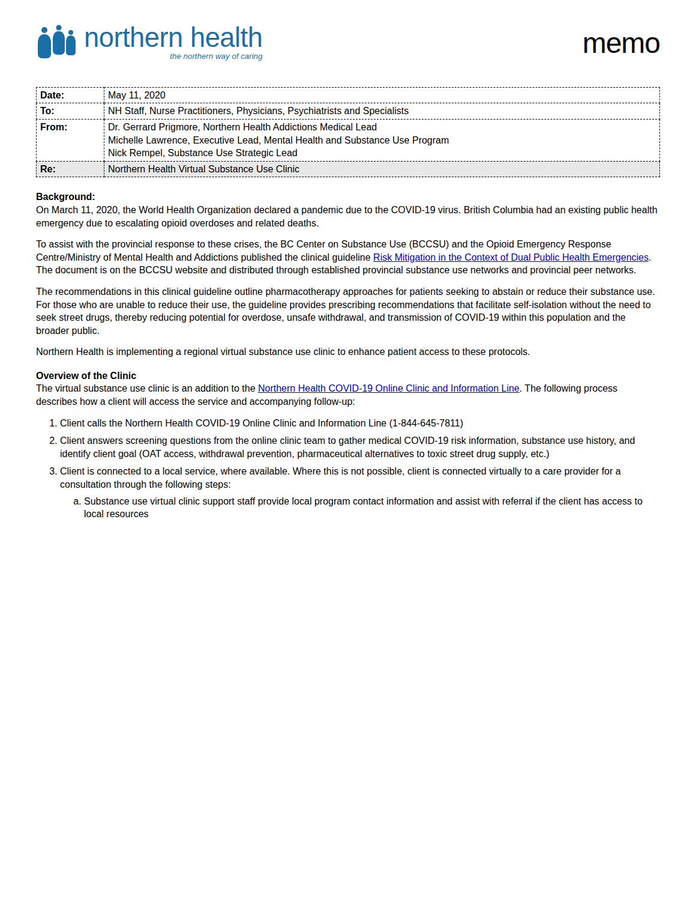northern health
the northern way of caring
memo
| Date: | May 11, 2020 |
| To: | NH Staff, Nurse Practitioners, Physicians, Psychiatrists and Specialists |
| From: | Dr. Gerrard Prigmore, Northern Health Addictions Medical Lead Michelle Lawrence, Executive Lead, Mental Health and Substance Use Program Nick Rempel, Substance Use Strategic Lead |
| Re: | Northern Health Virtual Substance Use Clinic |
Background:
On March 11, 2020, the World Health Organization declared a pandemic due to the COVID-19 virus. British Columbia had an existing public health emergency due to escalating opioid overdoses and related deaths.
To assist with the provincial response to these crises, the BC Center on Substance Use (BCCSU) and the Opioid Emergency Response Centre/Ministry of Mental Health and Addictions published the clinical guideline Risk Mitigation in the Context of Dual Public Health Emergencies. The document is on the BCCSU website and distributed through established provincial substance use networks and provincial peer networks.
The recommendations in this clinical guideline outline pharmacotherapy approaches for patients seeking to abstain or reduce their substance use. For those who are unable to reduce their use, the guideline provides prescribing recommendations that facilitate self-isolation without the need to seek street drugs, thereby reducing potential for overdose, unsafe withdrawal, and transmission of COVID-19 within this population and the broader public.
Northern Health is implementing a regional virtual substance use clinic to enhance patient access to these protocols.
Overview of the Clinic
The virtual substance use clinic is an addition to the Northern Health COVID-19 Online Clinic and Information Line. The following process describes how a client will access the service and accompanying follow-up:
Client calls the Northern Health COVID-19 Online Clinic and Information Line (1-844-645-7811)
Client answers screening questions from the online clinic team to gather medical COVID-19 risk information, substance use history, and identify client goal (OAT access, withdrawal prevention, pharmaceutical alternatives to toxic street drug supply, etc.)
Client is connected to a local service, where available. Where this is not possible, client is connected virtually to a care provider for a consultation through the following steps:
Substance use virtual clinic support staff provide local program contact information and assist with referral if the client has access to local resources